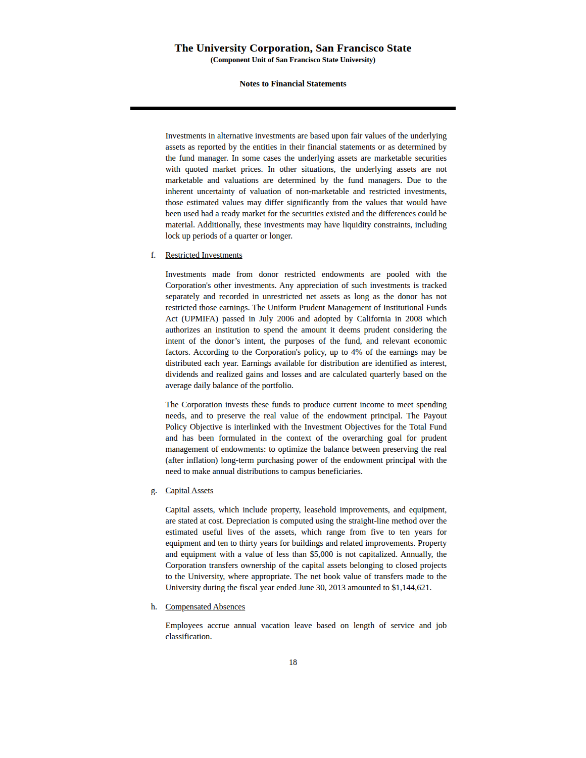The University Corporation, San Francisco State
(Component Unit of San Francisco State University)
Notes to Financial Statements
Investments in alternative investments are based upon fair values of the underlying assets as reported by the entities in their financial statements or as determined by the fund manager. In some cases the underlying assets are marketable securities with quoted market prices. In other situations, the underlying assets are not marketable and valuations are determined by the fund managers. Due to the inherent uncertainty of valuation of non-marketable and restricted investments, those estimated values may differ significantly from the values that would have been used had a ready market for the securities existed and the differences could be material. Additionally, these investments may have liquidity constraints, including lock up periods of a quarter or longer.
f.
Restricted Investments
Investments made from donor restricted endowments are pooled with the Corporation's other investments. Any appreciation of such investments is tracked separately and recorded in unrestricted net assets as long as the donor has not restricted those earnings. The Uniform Prudent Management of Institutional Funds Act (UPMIFA) passed in July 2006 and adopted by California in 2008 which authorizes an institution to spend the amount it deems prudent considering the intent of the donor’s intent, the purposes of the fund, and relevant economic factors. According to the Corporation's policy, up to 4% of the earnings may be distributed each year. Earnings available for distribution are identified as interest, dividends and realized gains and losses and are calculated quarterly based on the average daily balance of the portfolio.
The Corporation invests these funds to produce current income to meet spending needs, and to preserve the real value of the endowment principal. The Payout Policy Objective is interlinked with the Investment Objectives for the Total Fund and has been formulated in the context of the overarching goal for prudent management of endowments: to optimize the balance between preserving the real (after inflation) long-term purchasing power of the endowment principal with the need to make annual distributions to campus beneficiaries.
g.
Capital Assets
Capital assets, which include property, leasehold improvements, and equipment, are stated at cost. Depreciation is computed using the straight-line method over the estimated useful lives of the assets, which range from five to ten years for equipment and ten to thirty years for buildings and related improvements. Property and equipment with a value of less than $5,000 is not capitalized. Annually, the Corporation transfers ownership of the capital assets belonging to closed projects to the University, where appropriate. The net book value of transfers made to the University during the fiscal year ended June 30, 2013 amounted to $1,144,621.
h.
Compensated Absences
Employees accrue annual vacation leave based on length of service and job classification.
18